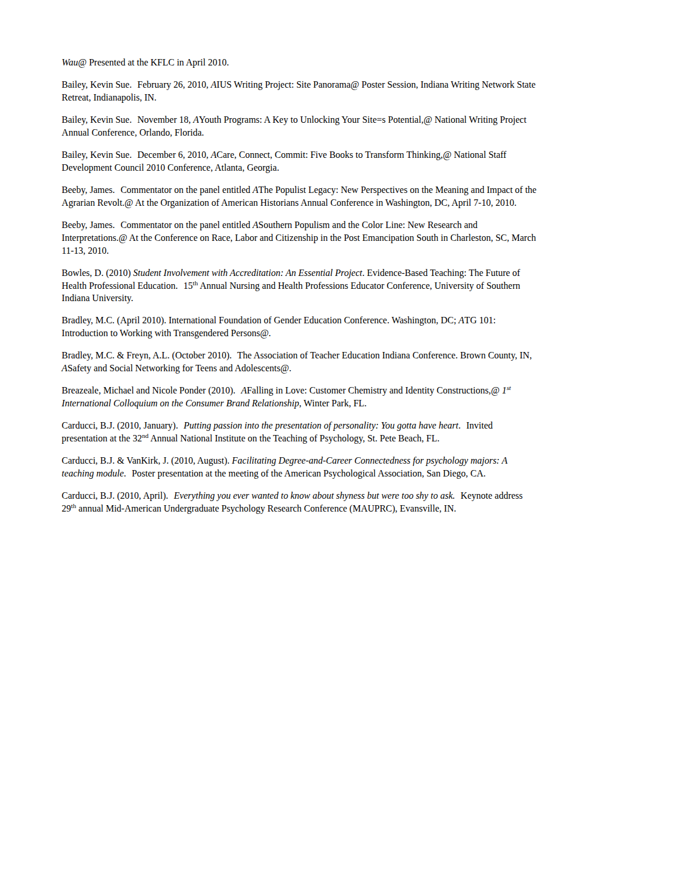Wau@ Presented at the KFLC in April 2010.
Bailey, Kevin Sue. February 26, 2010, AIUS Writing Project: Site Panorama@ Poster Session, Indiana Writing Network State Retreat, Indianapolis, IN.
Bailey, Kevin Sue. November 18, AYouth Programs: A Key to Unlocking Your Site=s Potential,@ National Writing Project Annual Conference, Orlando, Florida.
Bailey, Kevin Sue. December 6, 2010, ACare, Connect, Commit: Five Books to Transform Thinking,@ National Staff Development Council 2010 Conference, Atlanta, Georgia.
Beeby, James. Commentator on the panel entitled AThe Populist Legacy: New Perspectives on the Meaning and Impact of the Agrarian Revolt.@ At the Organization of American Historians Annual Conference in Washington, DC, April 7-10, 2010.
Beeby, James. Commentator on the panel entitled ASouthern Populism and the Color Line: New Research and Interpretations.@ At the Conference on Race, Labor and Citizenship in the Post Emancipation South in Charleston, SC, March 11-13, 2010.
Bowles, D. (2010) Student Involvement with Accreditation: An Essential Project. Evidence-Based Teaching: The Future of Health Professional Education. 15th Annual Nursing and Health Professions Educator Conference, University of Southern Indiana University.
Bradley, M.C. (April 2010). International Foundation of Gender Education Conference. Washington, DC; ATG 101: Introduction to Working with Transgendered Persons@.
Bradley, M.C. & Freyn, A.L. (October 2010). The Association of Teacher Education Indiana Conference. Brown County, IN, ASafety and Social Networking for Teens and Adolescents@.
Breazeale, Michael and Nicole Ponder (2010). AFalling in Love: Customer Chemistry and Identity Constructions,@ 1st International Colloquium on the Consumer Brand Relationship, Winter Park, FL.
Carducci, B.J. (2010, January). Putting passion into the presentation of personality: You gotta have heart. Invited presentation at the 32nd Annual National Institute on the Teaching of Psychology, St. Pete Beach, FL.
Carducci, B.J. & VanKirk, J. (2010, August). Facilitating Degree-and-Career Connectedness for psychology majors: A teaching module. Poster presentation at the meeting of the American Psychological Association, San Diego, CA.
Carducci, B.J. (2010, April). Everything you ever wanted to know about shyness but were too shy to ask. Keynote address 29th annual Mid-American Undergraduate Psychology Research Conference (MAUPRC), Evansville, IN.